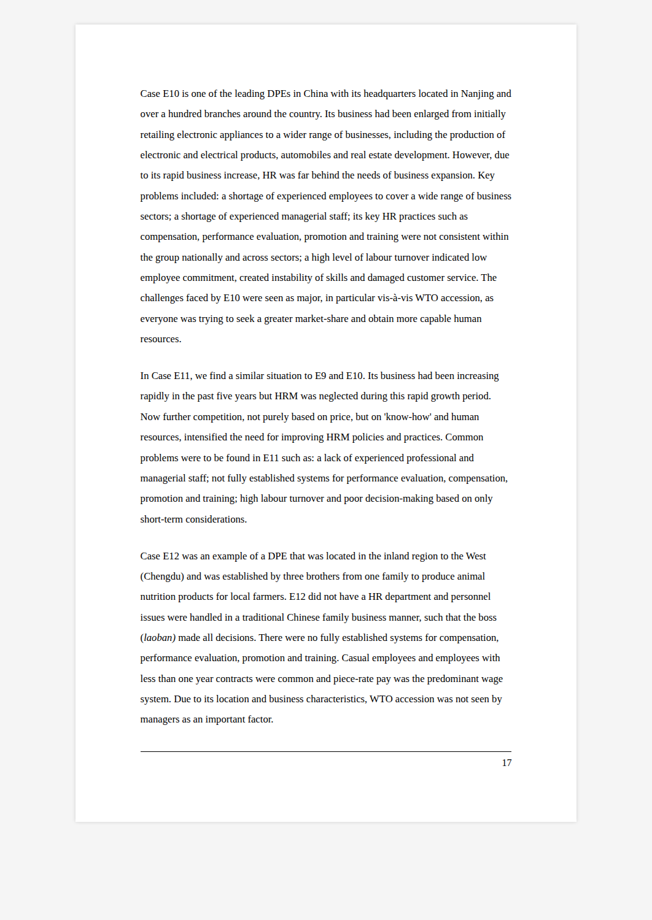Case E10 is one of the leading DPEs in China with its headquarters located in Nanjing and over a hundred branches around the country. Its business had been enlarged from initially retailing electronic appliances to a wider range of businesses, including the production of electronic and electrical products, automobiles and real estate development. However, due to its rapid business increase, HR was far behind the needs of business expansion. Key problems included: a shortage of experienced employees to cover a wide range of business sectors; a shortage of experienced managerial staff; its key HR practices such as compensation, performance evaluation, promotion and training were not consistent within the group nationally and across sectors; a high level of labour turnover indicated low employee commitment, created instability of skills and damaged customer service. The challenges faced by E10 were seen as major, in particular vis-à-vis WTO accession, as everyone was trying to seek a greater market-share and obtain more capable human resources.
In Case E11, we find a similar situation to E9 and E10. Its business had been increasing rapidly in the past five years but HRM was neglected during this rapid growth period. Now further competition, not purely based on price, but on 'know-how' and human resources, intensified the need for improving HRM policies and practices. Common problems were to be found in E11 such as: a lack of experienced professional and managerial staff; not fully established systems for performance evaluation, compensation, promotion and training; high labour turnover and poor decision-making based on only short-term considerations.
Case E12 was an example of a DPE that was located in the inland region to the West (Chengdu) and was established by three brothers from one family to produce animal nutrition products for local farmers. E12 did not have a HR department and personnel issues were handled in a traditional Chinese family business manner, such that the boss (laoban) made all decisions. There were no fully established systems for compensation, performance evaluation, promotion and training. Casual employees and employees with less than one year contracts were common and piece-rate pay was the predominant wage system. Due to its location and business characteristics, WTO accession was not seen by managers as an important factor.
17